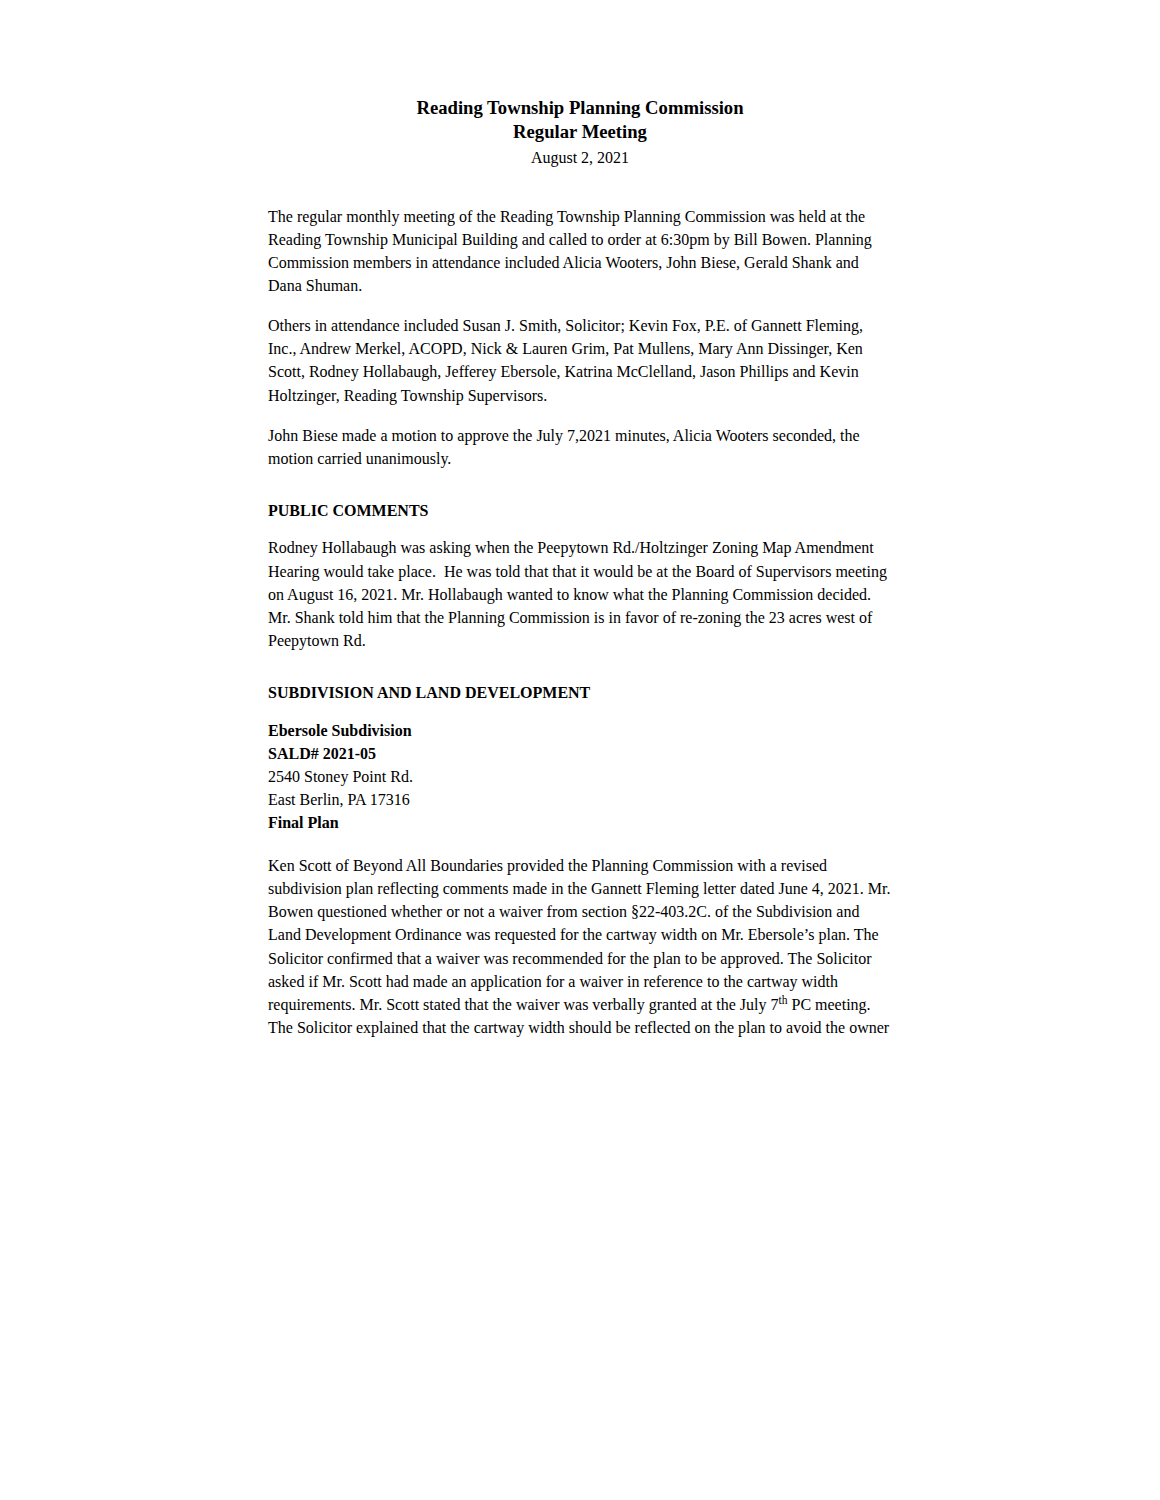Reading Township Planning Commission
Regular Meeting
August 2, 2021
The regular monthly meeting of the Reading Township Planning Commission was held at the Reading Township Municipal Building and called to order at 6:30pm by Bill Bowen. Planning Commission members in attendance included Alicia Wooters, John Biese, Gerald Shank and Dana Shuman.
Others in attendance included Susan J. Smith, Solicitor; Kevin Fox, P.E. of Gannett Fleming, Inc., Andrew Merkel, ACOPD, Nick & Lauren Grim, Pat Mullens, Mary Ann Dissinger, Ken Scott, Rodney Hollabaugh, Jefferey Ebersole, Katrina McClelland, Jason Phillips and Kevin Holtzinger, Reading Township Supervisors.
John Biese made a motion to approve the July 7,2021 minutes, Alicia Wooters seconded, the motion carried unanimously.
Public Comments
Rodney Hollabaugh was asking when the Peepytown Rd./Holtzinger Zoning Map Amendment Hearing would take place. He was told that that it would be at the Board of Supervisors meeting on August 16, 2021. Mr. Hollabaugh wanted to know what the Planning Commission decided. Mr. Shank told him that the Planning Commission is in favor of re-zoning the 23 acres west of Peepytown Rd.
Subdivision and Land Development
Ebersole Subdivision
SALD# 2021-05
2540 Stoney Point Rd.
East Berlin, PA 17316
Final Plan
Ken Scott of Beyond All Boundaries provided the Planning Commission with a revised subdivision plan reflecting comments made in the Gannett Fleming letter dated June 4, 2021. Mr. Bowen questioned whether or not a waiver from section §22-403.2C. of the Subdivision and Land Development Ordinance was requested for the cartway width on Mr. Ebersole’s plan. The Solicitor confirmed that a waiver was recommended for the plan to be approved. The Solicitor asked if Mr. Scott had made an application for a waiver in reference to the cartway width requirements. Mr. Scott stated that the waiver was verbally granted at the July 7th PC meeting. The Solicitor explained that the cartway width should be reflected on the plan to avoid the owner